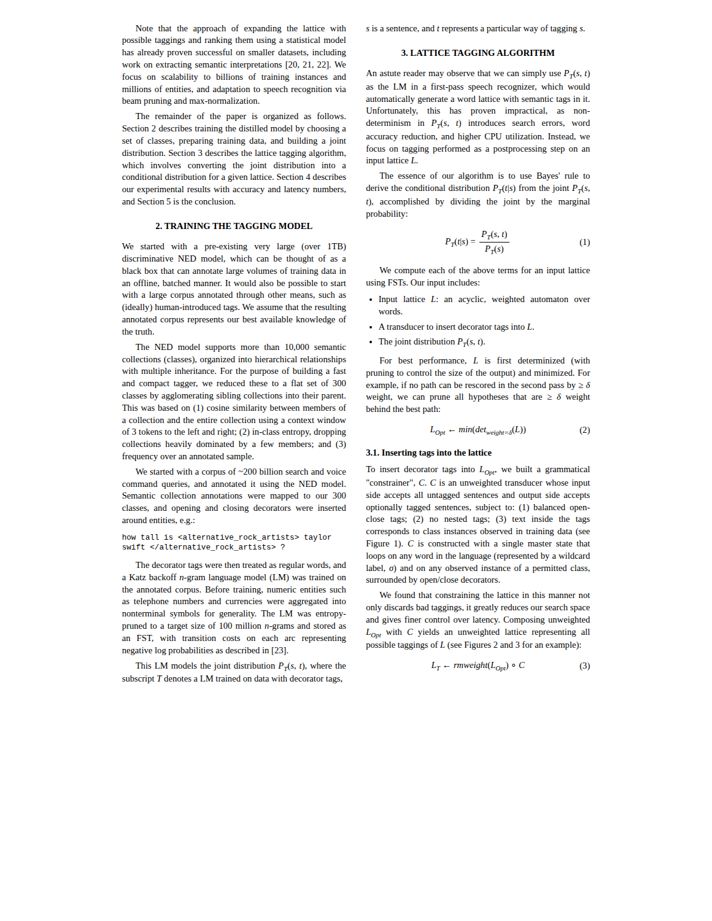Note that the approach of expanding the lattice with possible taggings and ranking them using a statistical model has already proven successful on smaller datasets, including work on extracting semantic interpretations [20, 21, 22]. We focus on scalability to billions of training instances and millions of entities, and adaptation to speech recognition via beam pruning and max-normalization.
The remainder of the paper is organized as follows. Section 2 describes training the distilled model by choosing a set of classes, preparing training data, and building a joint distribution. Section 3 describes the lattice tagging algorithm, which involves converting the joint distribution into a conditional distribution for a given lattice. Section 4 describes our experimental results with accuracy and latency numbers, and Section 5 is the conclusion.
2. Training the Tagging Model
We started with a pre-existing very large (over 1TB) discriminative NED model, which can be thought of as a black box that can annotate large volumes of training data in an offline, batched manner. It would also be possible to start with a large corpus annotated through other means, such as (ideally) human-introduced tags. We assume that the resulting annotated corpus represents our best available knowledge of the truth.
The NED model supports more than 10,000 semantic collections (classes), organized into hierarchical relationships with multiple inheritance. For the purpose of building a fast and compact tagger, we reduced these to a flat set of 300 classes by agglomerating sibling collections into their parent. This was based on (1) cosine similarity between members of a collection and the entire collection using a context window of 3 tokens to the left and right; (2) in-class entropy, dropping collections heavily dominated by a few members; and (3) frequency over an annotated sample.
We started with a corpus of ~200 billion search and voice command queries, and annotated it using the NED model. Semantic collection annotations were mapped to our 300 classes, and opening and closing decorators were inserted around entities, e.g.:
how tall is <alternative_rock_artists> taylor swift </alternative_rock_artists> ?
The decorator tags were then treated as regular words, and a Katz backoff n-gram language model (LM) was trained on the annotated corpus. Before training, numeric entities such as telephone numbers and currencies were aggregated into nonterminal symbols for generality. The LM was entropy-pruned to a target size of 100 million n-grams and stored as an FST, with transition costs on each arc representing negative log probabilities as described in [23].
This LM models the joint distribution PT(s, t), where the subscript T denotes a LM trained on data with decorator tags,
s is a sentence, and t represents a particular way of tagging s.
3. Lattice Tagging Algorithm
An astute reader may observe that we can simply use PT(s, t) as the LM in a first-pass speech recognizer, which would automatically generate a word lattice with semantic tags in it. Unfortunately, this has proven impractical, as non-determinism in PT(s, t) introduces search errors, word accuracy reduction, and higher CPU utilization. Instead, we focus on tagging performed as a postprocessing step on an input lattice L.
The essence of our algorithm is to use Bayes' rule to derive the conditional distribution PT(t|s) from the joint PT(s, t), accomplished by dividing the joint by the marginal probability:
PT(t|s) = PT(s, t) PT(s) (1)
We compute each of the above terms for an input lattice using FSTs. Our input includes:
Input lattice L: an acyclic, weighted automaton over words.
A transducer to insert decorator tags into L.
The joint distribution PT(s, t).
For best performance, L is first determinized (with pruning to control the size of the output) and minimized. For example, if no path can be rescored in the second pass by ≥ δ weight, we can prune all hypotheses that are ≥ δ weight behind the best path:
LOpt ← min(detweight=δ(L)) (2)
3.1. Inserting tags into the lattice
To insert decorator tags into LOpt, we built a grammatical "constrainer", C. C is an unweighted transducer whose input side accepts all untagged sentences and output side accepts optionally tagged sentences, subject to: (1) balanced open-close tags; (2) no nested tags; (3) text inside the tags corresponds to class instances observed in training data (see Figure 1). C is constructed with a single master state that loops on any word in the language (represented by a wildcard label, σ) and on any observed instance of a permitted class, surrounded by open/close decorators.
We found that constraining the lattice in this manner not only discards bad taggings, it greatly reduces our search space and gives finer control over latency. Composing unweighted LOpt with C yields an unweighted lattice representing all possible taggings of L (see Figures 2 and 3 for an example):
LT ← rmweight(LOpt) ∘ C (3)